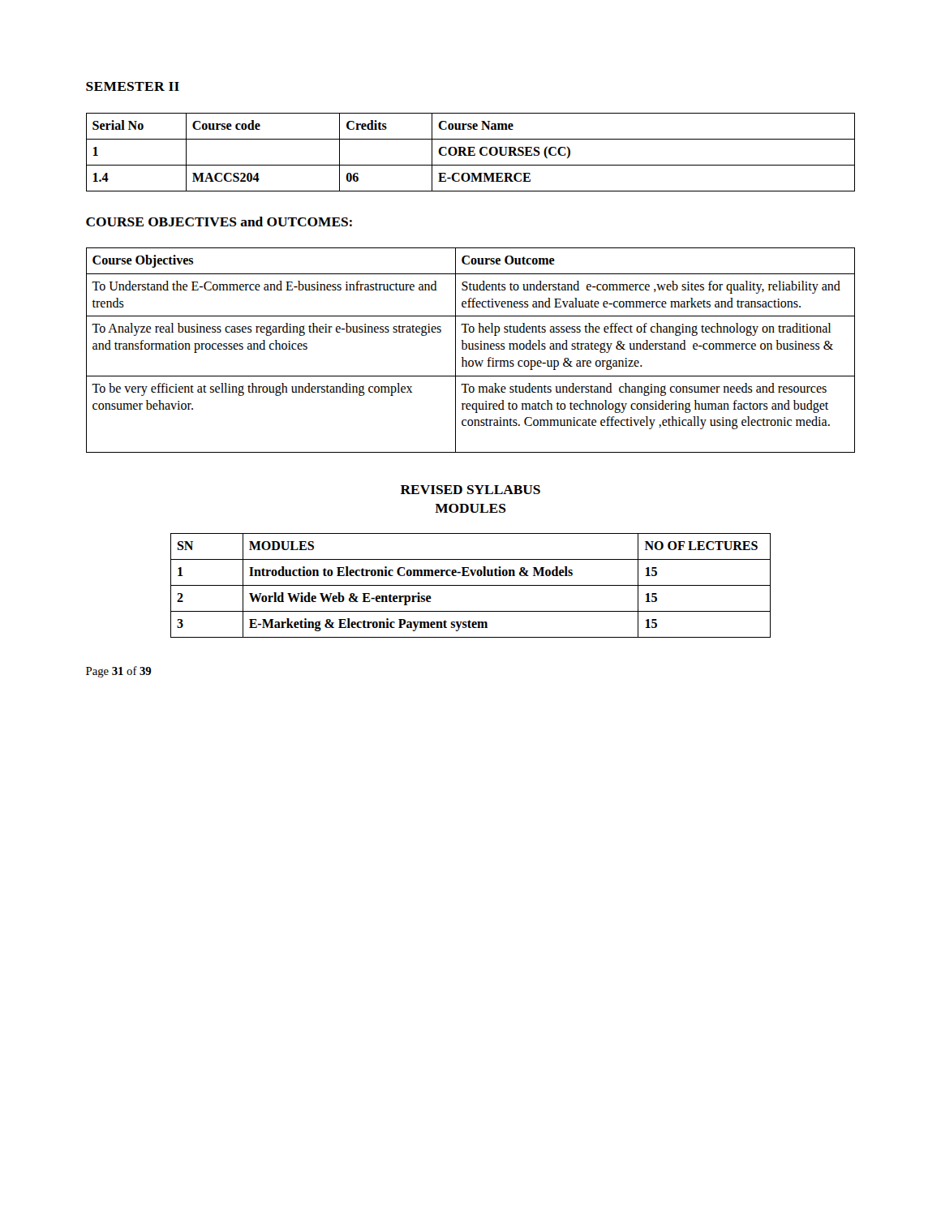SEMESTER II
| Serial No | Course code | Credits | Course Name |
| 1 | | | CORE COURSES (CC) |
| 1.4 | MACCS204 | 06 | E-COMMERCE |
COURSE OBJECTIVES and OUTCOMES:
| Course Objectives | Course Outcome |
| --- | --- |
| To Understand the E-Commerce and E-business infrastructure and trends | Students to understand e-commerce ,web sites for quality, reliability and effectiveness and Evaluate e-commerce markets and transactions. |
| To Analyze real business cases regarding their e-business strategies and transformation processes and choices | To help students assess the effect of changing technology on traditional business models and strategy & understand e-commerce on business & how firms cope-up & are organize. |
| To be very efficient at selling through understanding complex consumer behavior. | To make students understand changing consumer needs and resources required to match to technology considering human factors and budget constraints. Communicate effectively ,ethically using electronic media. |
REVISED SYLLABUS
MODULES
| SN | MODULES | NO OF LECTURES |
| --- | --- | --- |
| 1 | Introduction to Electronic Commerce-Evolution & Models | 15 |
| 2 | World Wide Web & E-enterprise | 15 |
| 3 | E-Marketing & Electronic Payment system | 15 |
Page 31 of 39